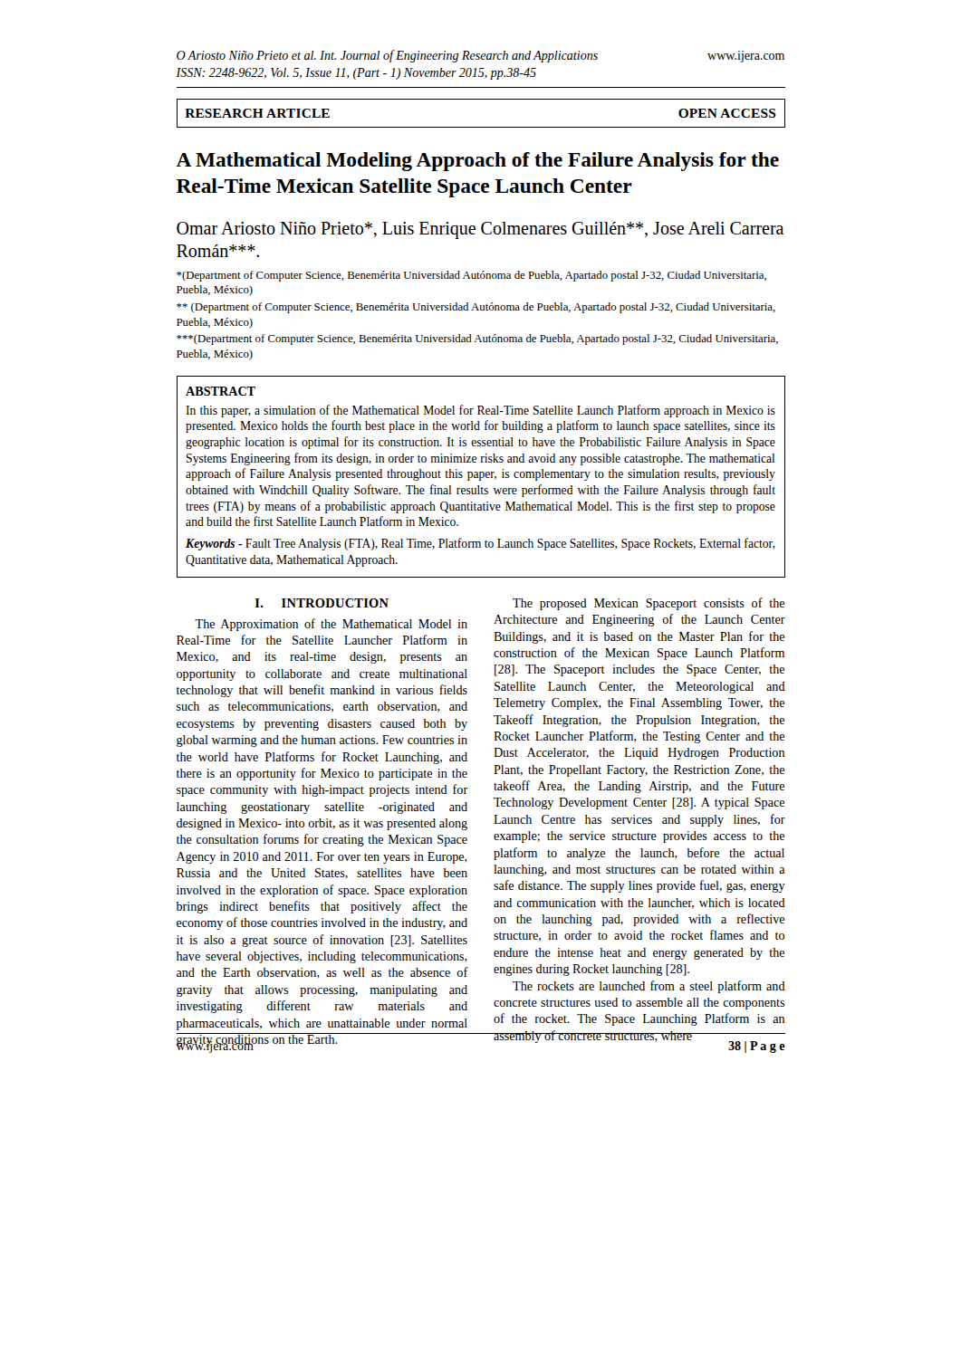www.ijera.com
O Ariosto Niño Prieto et al. Int. Journal of Engineering Research and Applications
ISSN: 2248-9622, Vol. 5, Issue 11, (Part - 1) November 2015, pp.38-45
RESEARCH ARTICLE
OPEN ACCESS
A Mathematical Modeling Approach of the Failure Analysis for the Real-Time Mexican Satellite Space Launch Center
Omar Ariosto Niño Prieto*, Luis Enrique Colmenares Guillén**, Jose Areli Carrera Román***.
*(Department of Computer Science, Benemérita Universidad Autónoma de Puebla, Apartado postal J-32, Ciudad Universitaria, Puebla, México)
** (Department of Computer Science, Benemérita Universidad Autónoma de Puebla, Apartado postal J-32, Ciudad Universitaria, Puebla, México)
***(Department of Computer Science, Benemérita Universidad Autónoma de Puebla, Apartado postal J-32, Ciudad Universitaria, Puebla, México)
ABSTRACT
In this paper, a simulation of the Mathematical Model for Real-Time Satellite Launch Platform approach in Mexico is presented. Mexico holds the fourth best place in the world for building a platform to launch space satellites, since its geographic location is optimal for its construction. It is essential to have the Probabilistic Failure Analysis in Space Systems Engineering from its design, in order to minimize risks and avoid any possible catastrophe. The mathematical approach of Failure Analysis presented throughout this paper, is complementary to the simulation results, previously obtained with Windchill Quality Software. The final results were performed with the Failure Analysis through fault trees (FTA) by means of a probabilistic approach Quantitative Mathematical Model. This is the first step to propose and build the first Satellite Launch Platform in Mexico.
Keywords - Fault Tree Analysis (FTA), Real Time, Platform to Launch Space Satellites, Space Rockets, External factor, Quantitative data, Mathematical Approach.
I. INTRODUCTION
The Approximation of the Mathematical Model in Real-Time for the Satellite Launcher Platform in Mexico, and its real-time design, presents an opportunity to collaborate and create multinational technology that will benefit mankind in various fields such as telecommunications, earth observation, and ecosystems by preventing disasters caused both by global warming and the human actions. Few countries in the world have Platforms for Rocket Launching, and there is an opportunity for Mexico to participate in the space community with high-impact projects intend for launching geostationary satellite -originated and designed in Mexico- into orbit, as it was presented along the consultation forums for creating the Mexican Space Agency in 2010 and 2011. For over ten years in Europe, Russia and the United States, satellites have been involved in the exploration of space. Space exploration brings indirect benefits that positively affect the economy of those countries involved in the industry, and it is also a great source of innovation [23]. Satellites have several objectives, including telecommunications, and the Earth observation, as well as the absence of gravity that allows processing, manipulating and investigating different raw materials and pharmaceuticals, which are unattainable under normal gravity conditions on the Earth.
The proposed Mexican Spaceport consists of the Architecture and Engineering of the Launch Center Buildings, and it is based on the Master Plan for the construction of the Mexican Space Launch Platform [28]. The Spaceport includes the Space Center, the Satellite Launch Center, the Meteorological and Telemetry Complex, the Final Assembling Tower, the Takeoff Integration, the Propulsion Integration, the Rocket Launcher Platform, the Testing Center and the Dust Accelerator, the Liquid Hydrogen Production Plant, the Propellant Factory, the Restriction Zone, the takeoff Area, the Landing Airstrip, and the Future Technology Development Center [28]. A typical Space Launch Centre has services and supply lines, for example; the service structure provides access to the platform to analyze the launch, before the actual launching, and most structures can be rotated within a safe distance. The supply lines provide fuel, gas, energy and communication with the launcher, which is located on the launching pad, provided with a reflective structure, in order to avoid the rocket flames and to endure the intense heat and energy generated by the engines during Rocket launching [28].
The rockets are launched from a steel platform and concrete structures used to assemble all the components of the rocket. The Space Launching Platform is an assembly of concrete structures, where
www.ijera.com
38 | P a g e